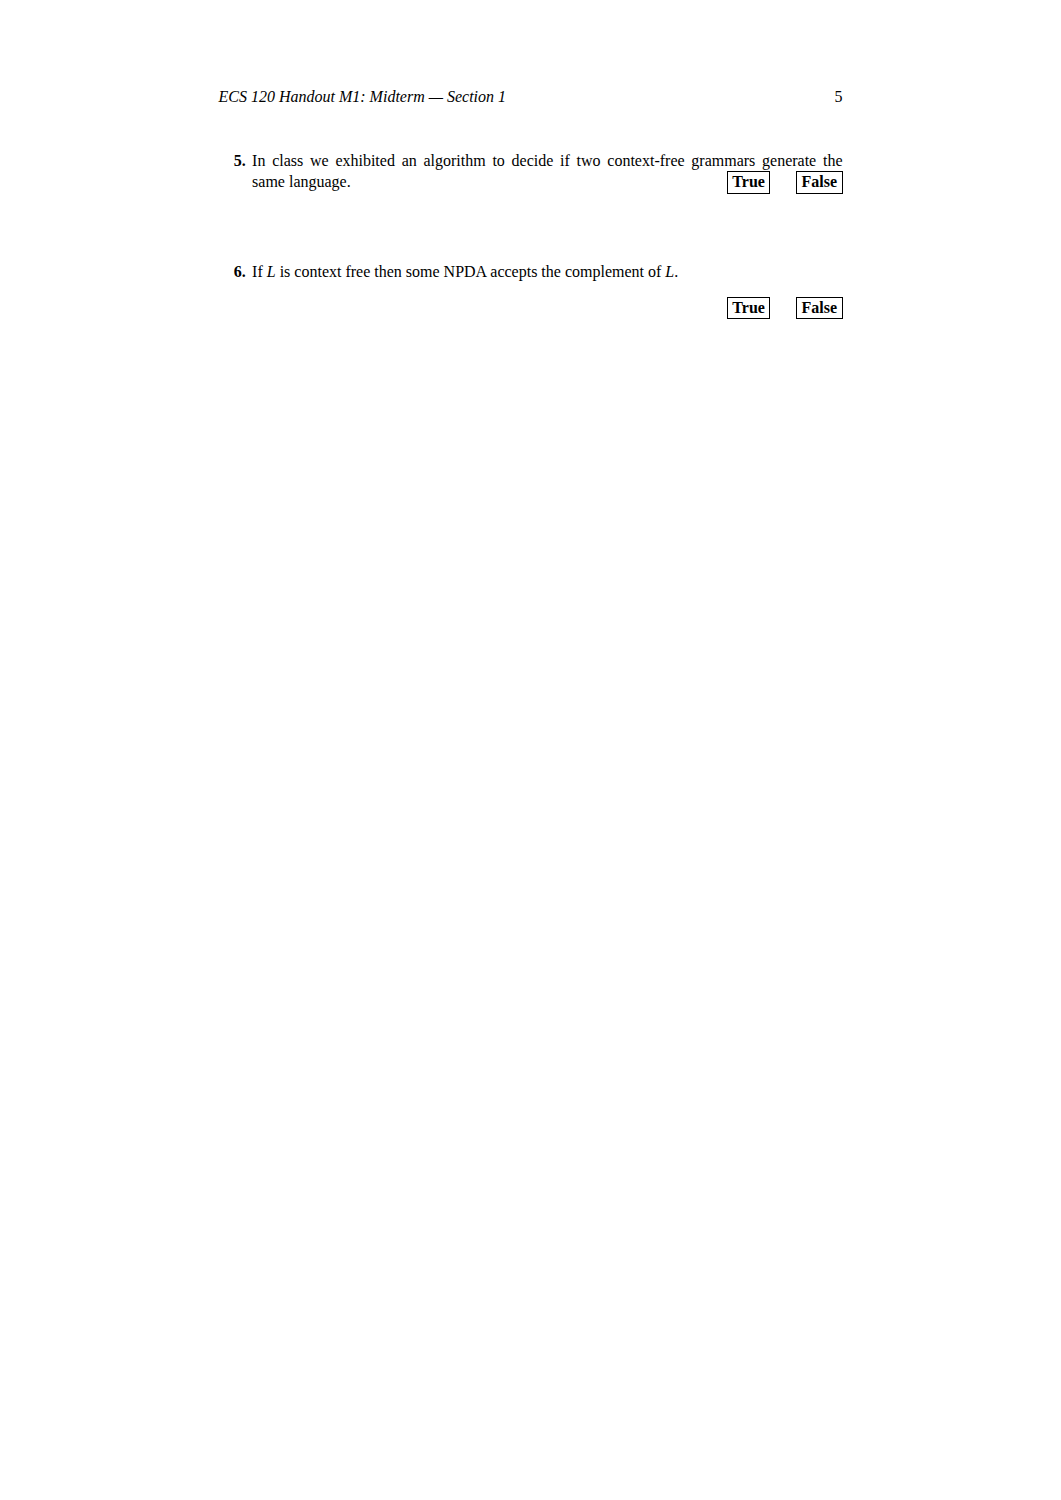ECS 120 Handout M1: Midterm — Section 1 5
5. In class we exhibited an algorithm to decide if two context-free grammars generate the same language. True False
6. If L is context free then some NPDA accepts the complement of L.
True False